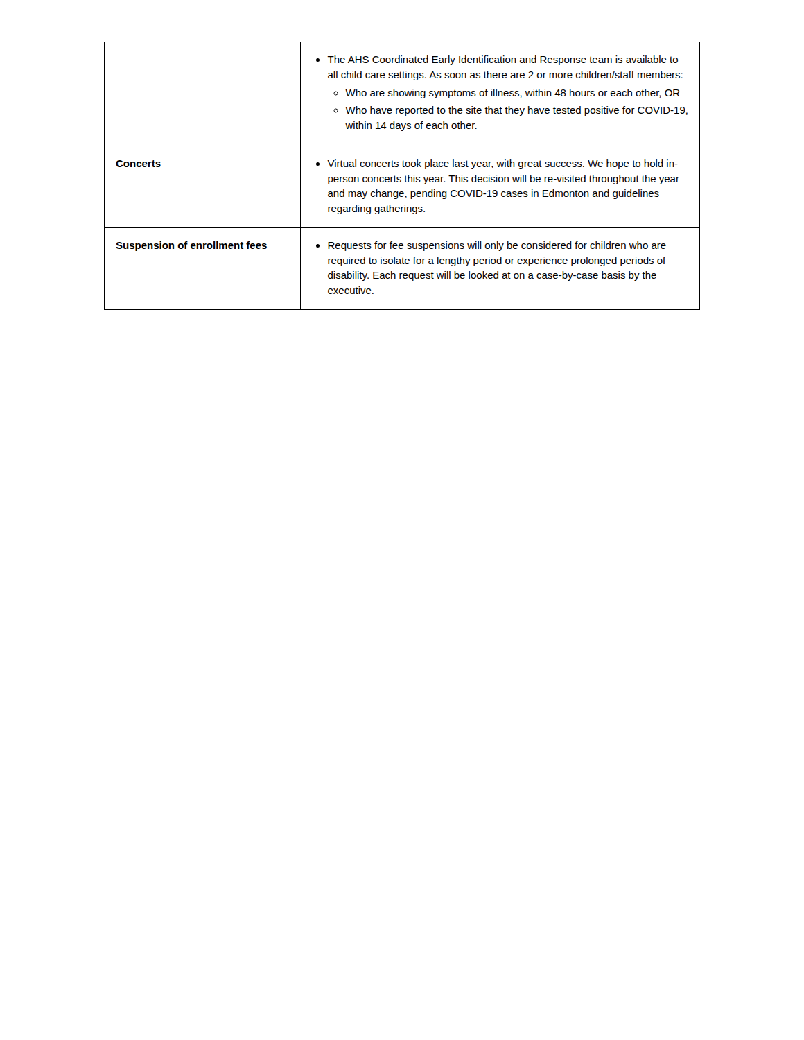| | The AHS Coordinated Early Identification and Response team is available to all child care settings. As soon as there are 2 or more children/staff members: Who are showing symptoms of illness, within 48 hours or each other, OR Who have reported to the site that they have tested positive for COVID-19, within 14 days of each other. |
| Concerts | Virtual concerts took place last year, with great success. We hope to hold in-person concerts this year. This decision will be re-visited throughout the year and may change, pending COVID-19 cases in Edmonton and guidelines regarding gatherings. |
| Suspension of enrollment fees | Requests for fee suspensions will only be considered for children who are required to isolate for a lengthy period or experience prolonged periods of disability. Each request will be looked at on a case-by-case basis by the executive. |